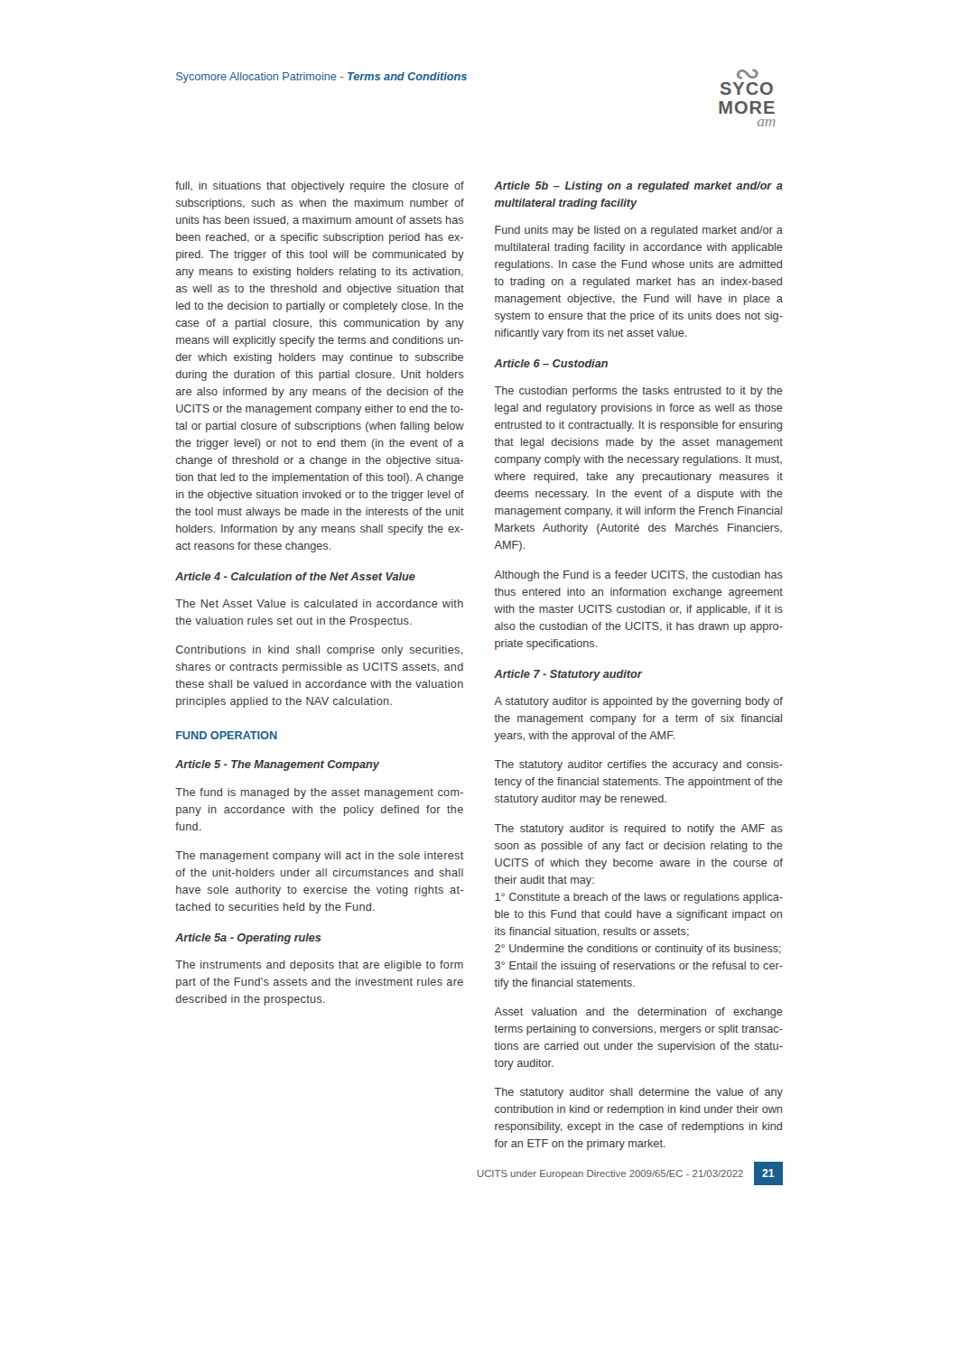Sycomore Allocation Patrimoine - Terms and Conditions
∾
SYCO
MORE
am
full, in situations that objectively require the closure of subscriptions, such as when the maximum number of units has been issued, a maximum amount of assets has been reached, or a specific subscription period has expired. The trigger of this tool will be communicated by any means to existing holders relating to its activation, as well as to the threshold and objective situation that led to the decision to partially or completely close. In the case of a partial closure, this communication by any means will explicitly specify the terms and conditions under which existing holders may continue to subscribe during the duration of this partial closure. Unit holders are also informed by any means of the decision of the UCITS or the management company either to end the total or partial closure of subscriptions (when falling below the trigger level) or not to end them (in the event of a change of threshold or a change in the objective situation that led to the implementation of this tool). A change in the objective situation invoked or to the trigger level of the tool must always be made in the interests of the unit holders. Information by any means shall specify the exact reasons for these changes.
Article 4 - Calculation of the Net Asset Value
The Net Asset Value is calculated in accordance with the valuation rules set out in the Prospectus.
Contributions in kind shall comprise only securities, shares or contracts permissible as UCITS assets, and these shall be valued in accordance with the valuation principles applied to the NAV calculation.
FUND OPERATION
Article 5 - The Management Company
The fund is managed by the asset management company in accordance with the policy defined for the fund.
The management company will act in the sole interest of the unit-holders under all circumstances and shall have sole authority to exercise the voting rights attached to securities held by the Fund.
Article 5a - Operating rules
The instruments and deposits that are eligible to form part of the Fund's assets and the investment rules are described in the prospectus.
Article 5b – Listing on a regulated market and/or a multilateral trading facility
Fund units may be listed on a regulated market and/or a multilateral trading facility in accordance with applicable regulations. In case the Fund whose units are admitted to trading on a regulated market has an index-based management objective, the Fund will have in place a system to ensure that the price of its units does not significantly vary from its net asset value.
Article 6 – Custodian
The custodian performs the tasks entrusted to it by the legal and regulatory provisions in force as well as those entrusted to it contractually. It is responsible for ensuring that legal decisions made by the asset management company comply with the necessary regulations. It must, where required, take any precautionary measures it deems necessary. In the event of a dispute with the management company, it will inform the French Financial Markets Authority (Autorité des Marchés Financiers, AMF).
Although the Fund is a feeder UCITS, the custodian has thus entered into an information exchange agreement with the master UCITS custodian or, if applicable, if it is also the custodian of the UCITS, it has drawn up appropriate specifications.
Article 7 - Statutory auditor
A statutory auditor is appointed by the governing body of the management company for a term of six financial years, with the approval of the AMF.
The statutory auditor certifies the accuracy and consistency of the financial statements. The appointment of the statutory auditor may be renewed.
The statutory auditor is required to notify the AMF as soon as possible of any fact or decision relating to the UCITS of which they become aware in the course of their audit that may:
1° Constitute a breach of the laws or regulations applicable to this Fund that could have a significant impact on its financial situation, results or assets;
2° Undermine the conditions or continuity of its business;
3° Entail the issuing of reservations or the refusal to certify the financial statements.
Asset valuation and the determination of exchange terms pertaining to conversions, mergers or split transactions are carried out under the supervision of the statutory auditor.
The statutory auditor shall determine the value of any contribution in kind or redemption in kind under their own responsibility, except in the case of redemptions in kind for an ETF on the primary market.
UCITS under European Directive 2009/65/EC - 21/03/2022 21